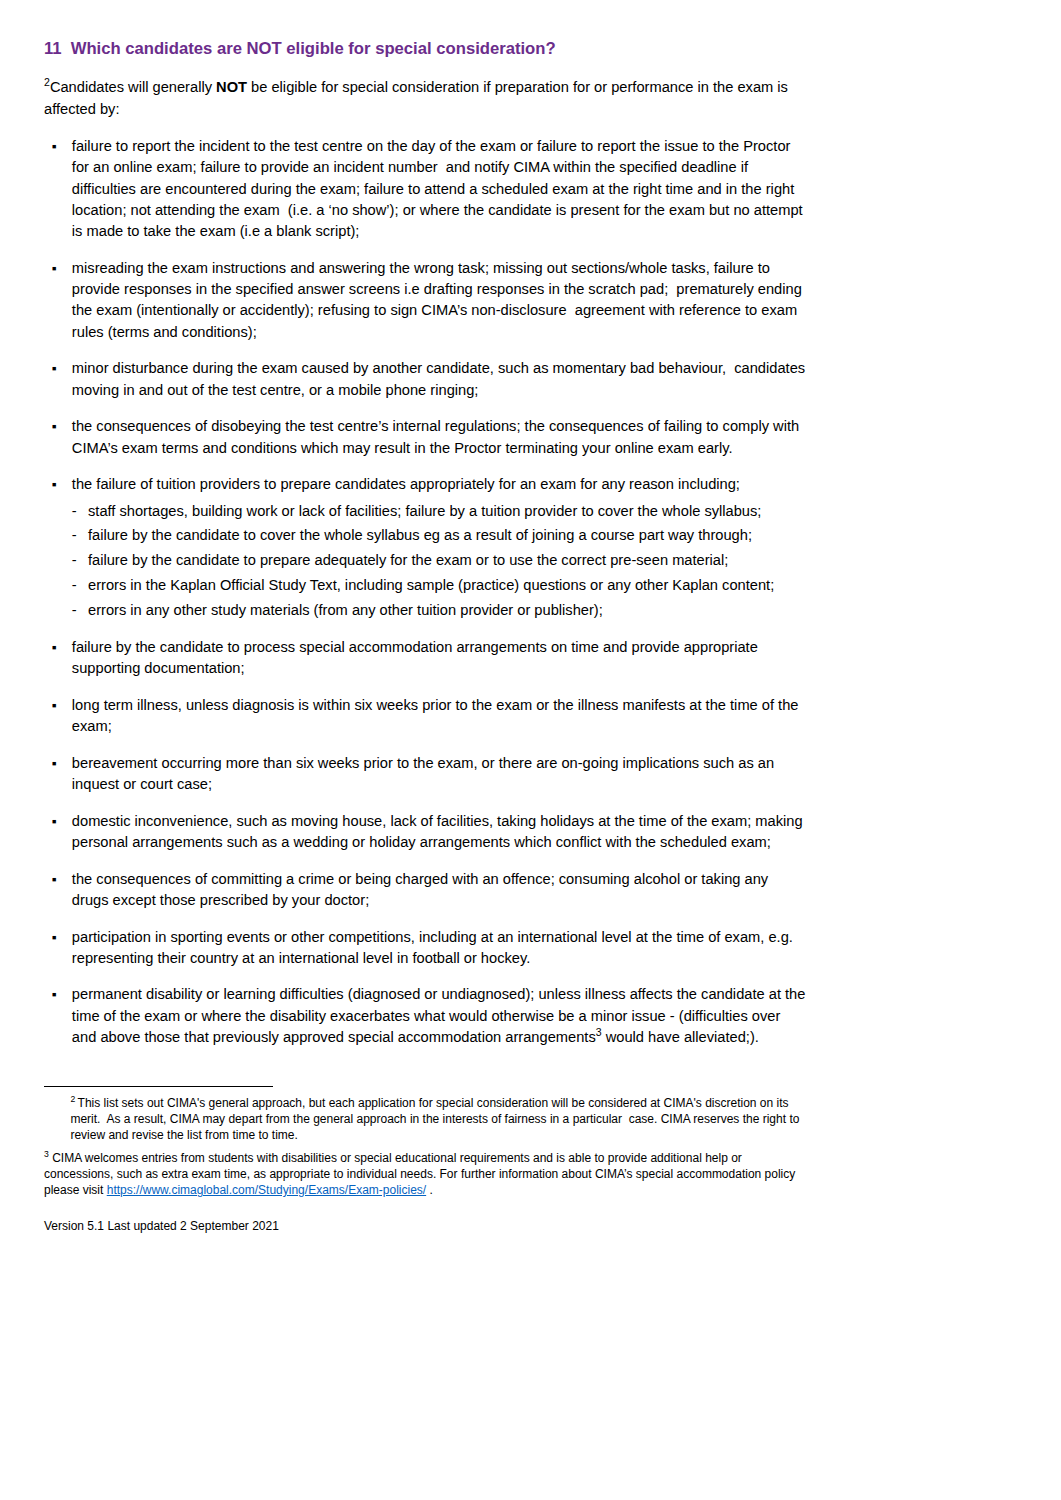11 Which candidates are NOT eligible for special consideration?
2Candidates will generally NOT be eligible for special consideration if preparation for or performance in the exam is affected by:
failure to report the incident to the test centre on the day of the exam or failure to report the issue to the Proctor for an online exam; failure to provide an incident number and notify CIMA within the specified deadline if difficulties are encountered during the exam; failure to attend a scheduled exam at the right time and in the right location; not attending the exam (i.e. a ‘no show’); or where the candidate is present for the exam but no attempt is made to take the exam (i.e a blank script);
misreading the exam instructions and answering the wrong task; missing out sections/whole tasks, failure to provide responses in the specified answer screens i.e drafting responses in the scratch pad; prematurely ending the exam (intentionally or accidently); refusing to sign CIMA’s non-disclosure agreement with reference to exam rules (terms and conditions);
minor disturbance during the exam caused by another candidate, such as momentary bad behaviour, candidates moving in and out of the test centre, or a mobile phone ringing;
the consequences of disobeying the test centre’s internal regulations; the consequences of failing to comply with CIMA’s exam terms and conditions which may result in the Proctor terminating your online exam early.
the failure of tuition providers to prepare candidates appropriately for an exam for any reason including;
staff shortages, building work or lack of facilities; failure by a tuition provider to cover the whole syllabus;
failure by the candidate to cover the whole syllabus eg as a result of joining a course part way through;
failure by the candidate to prepare adequately for the exam or to use the correct pre-seen material;
errors in the Kaplan Official Study Text, including sample (practice) questions or any other Kaplan content;
errors in any other study materials (from any other tuition provider or publisher);
failure by the candidate to process special accommodation arrangements on time and provide appropriate supporting documentation;
long term illness, unless diagnosis is within six weeks prior to the exam or the illness manifests at the time of the exam;
bereavement occurring more than six weeks prior to the exam, or there are on-going implications such as an inquest or court case;
domestic inconvenience, such as moving house, lack of facilities, taking holidays at the time of the exam; making personal arrangements such as a wedding or holiday arrangements which conflict with the scheduled exam;
the consequences of committing a crime or being charged with an offence; consuming alcohol or taking any drugs except those prescribed by your doctor;
participation in sporting events or other competitions, including at an international level at the time of exam, e.g. representing their country at an international level in football or hockey.
permanent disability or learning difficulties (diagnosed or undiagnosed); unless illness affects the candidate at the time of the exam or where the disability exacerbates what would otherwise be a minor issue - (difficulties over and above those that previously approved special accommodation arrangements3 would have alleviated;).
2 This list sets out CIMA's general approach, but each application for special consideration will be considered at CIMA's discretion on its merit. As a result, CIMA may depart from the general approach in the interests of fairness in a particular case. CIMA reserves the right to review and revise the list from time to time.
3 CIMA welcomes entries from students with disabilities or special educational requirements and is able to provide additional help or concessions, such as extra exam time, as appropriate to individual needs. For further information about CIMA’s special accommodation policy please visit https://www.cimaglobal.com/Studying/Exams/Exam-policies/ .
Version 5.1 Last updated 2 September 2021